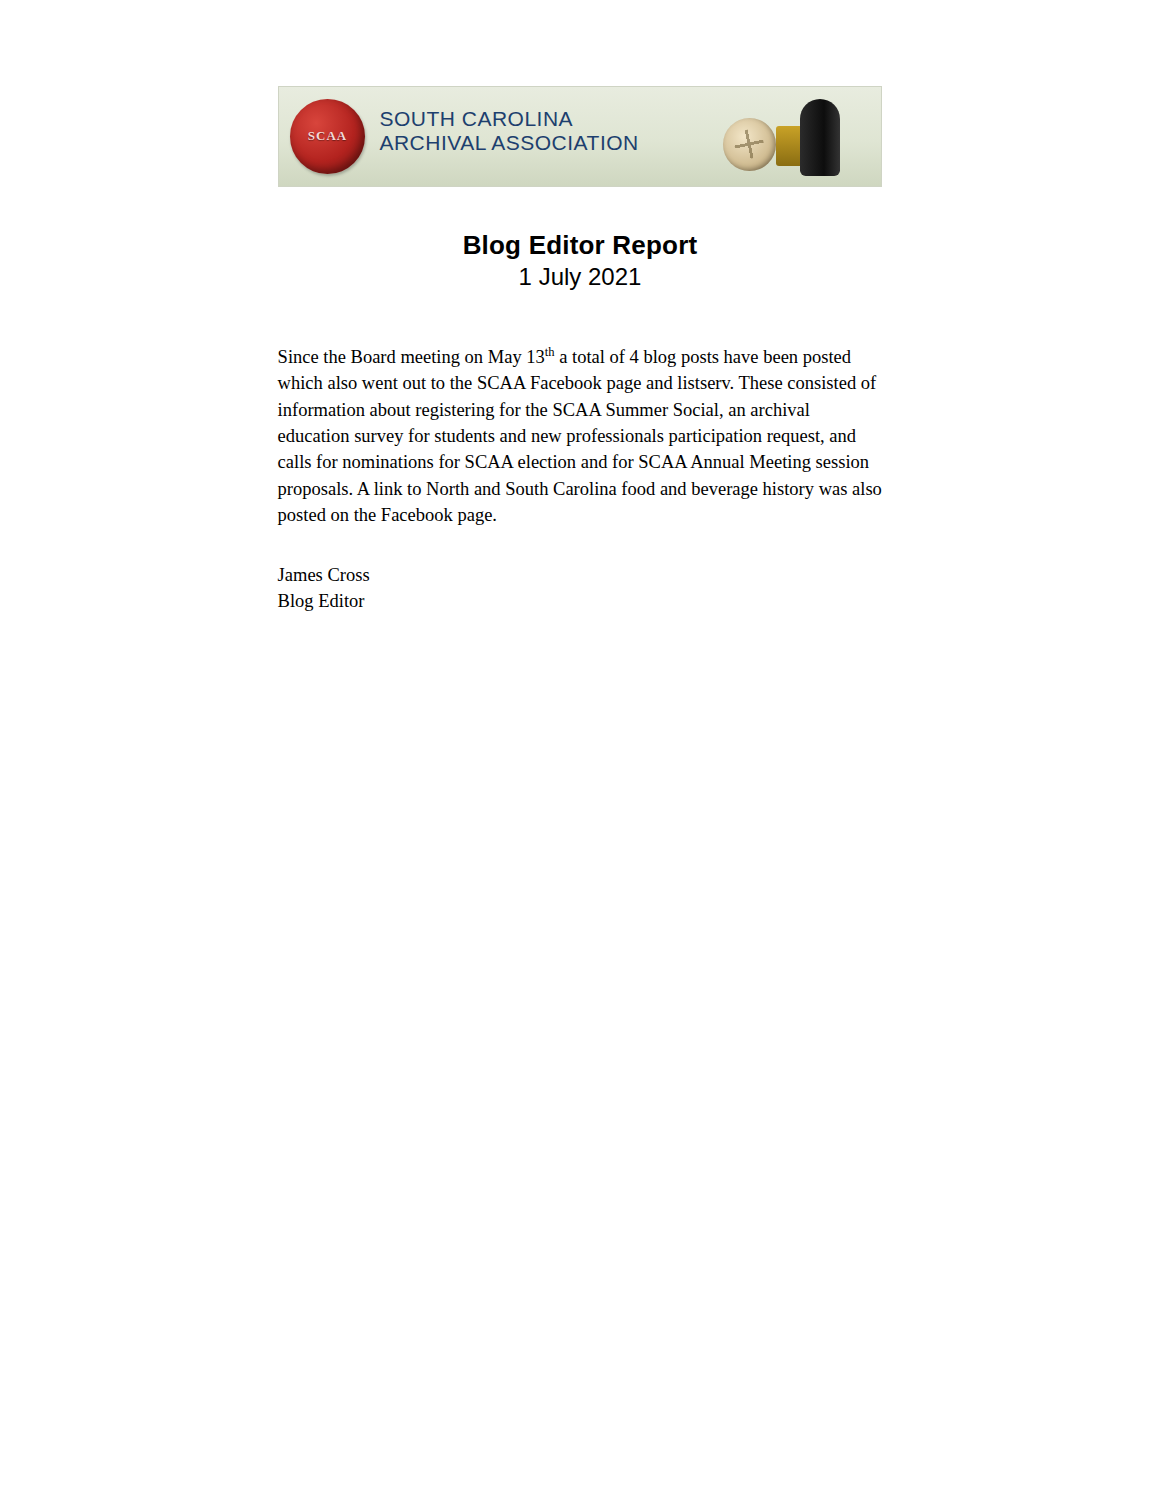SOUTH CAROLINA
ARCHIVAL ASSOCIATION
Blog Editor Report
1 July 2021
Since the Board meeting on May 13th a total of 4 blog posts have been posted which also went out to the SCAA Facebook page and listserv. These consisted of information about registering for the SCAA Summer Social, an archival education survey for students and new professionals participation request, and calls for nominations for SCAA election and for SCAA Annual Meeting session proposals. A link to North and South Carolina food and beverage history was also posted on the Facebook page.
James Cross
Blog Editor